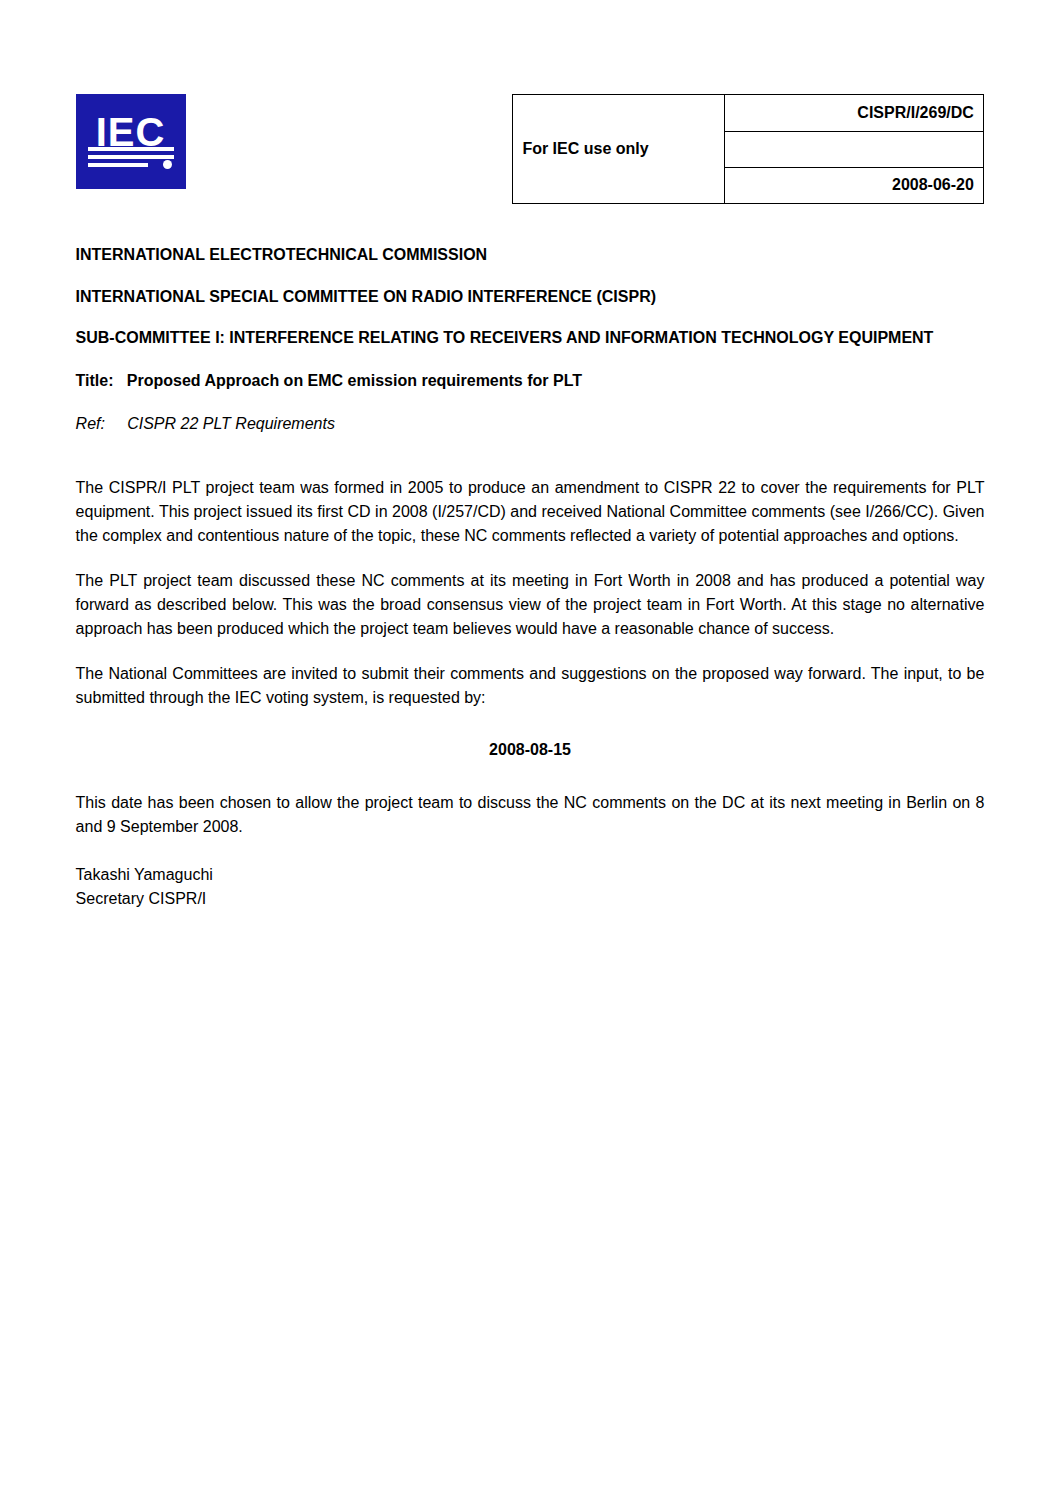IEC
| For IEC use only | CISPR/I/269/DC |
| 2008-06-20 |
INTERNATIONAL ELECTROTECHNICAL COMMISSION
INTERNATIONAL SPECIAL COMMITTEE ON RADIO INTERFERENCE (CISPR)
SUB-COMMITTEE I: INTERFERENCE RELATING TO RECEIVERS AND INFORMATION TECHNOLOGY EQUIPMENT
Title: Proposed Approach on EMC emission requirements for PLT
Ref: CISPR 22 PLT Requirements
The CISPR/I PLT project team was formed in 2005 to produce an amendment to CISPR 22 to cover the requirements for PLT equipment. This project issued its first CD in 2008 (I/257/CD) and received National Committee comments (see I/266/CC). Given the complex and contentious nature of the topic, these NC comments reflected a variety of potential approaches and options.
The PLT project team discussed these NC comments at its meeting in Fort Worth in 2008 and has produced a potential way forward as described below. This was the broad consensus view of the project team in Fort Worth. At this stage no alternative approach has been produced which the project team believes would have a reasonable chance of success.
The National Committees are invited to submit their comments and suggestions on the proposed way forward. The input, to be submitted through the IEC voting system, is requested by:
2008-08-15
This date has been chosen to allow the project team to discuss the NC comments on the DC at its next meeting in Berlin on 8 and 9 September 2008.
Takashi Yamaguchi
Secretary CISPR/I